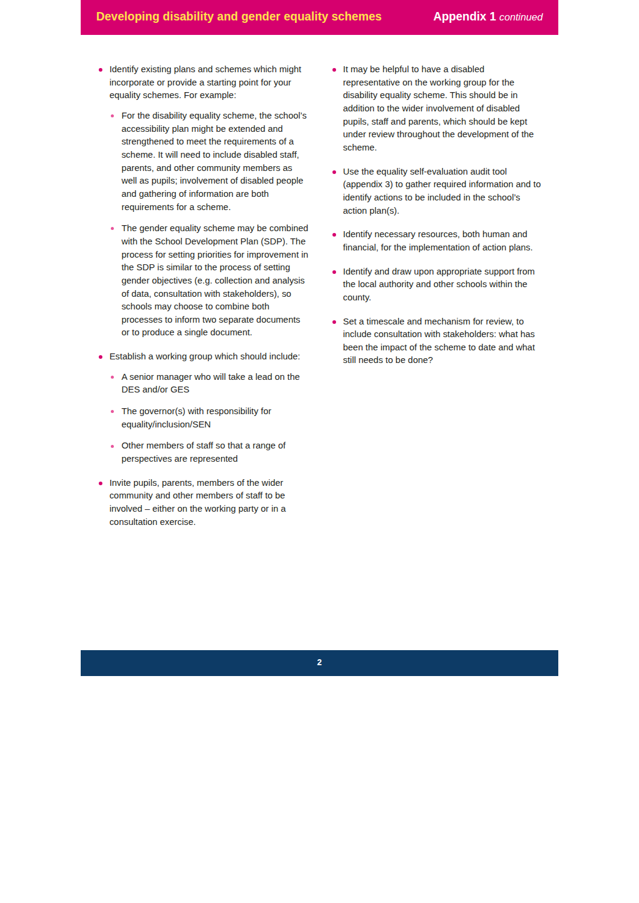Developing disability and gender equality schemes
Appendix 1 continued
Identify existing plans and schemes which might incorporate or provide a starting point for your equality schemes. For example:
For the disability equality scheme, the school’s accessibility plan might be extended and strengthened to meet the requirements of a scheme. It will need to include disabled staff, parents, and other community members as well as pupils; involvement of disabled people and gathering of information are both requirements for a scheme.
The gender equality scheme may be combined with the School Development Plan (SDP). The process for setting priorities for improvement in the SDP is similar to the process of setting gender objectives (e.g. collection and analysis of data, consultation with stakeholders), so schools may choose to combine both processes to inform two separate documents or to produce a single document.
Establish a working group which should include:
A senior manager who will take a lead on the DES and/or GES
The governor(s) with responsibility for equality/inclusion/SEN
Other members of staff so that a range of perspectives are represented
Invite pupils, parents, members of the wider community and other members of staff to be involved – either on the working party or in a consultation exercise.
It may be helpful to have a disabled representative on the working group for the disability equality scheme. This should be in addition to the wider involvement of disabled pupils, staff and parents, which should be kept under review throughout the development of the scheme.
Use the equality self-evaluation audit tool (appendix 3) to gather required information and to identify actions to be included in the school’s action plan(s).
Identify necessary resources, both human and financial, for the implementation of action plans.
Identify and draw upon appropriate support from the local authority and other schools within the county.
Set a timescale and mechanism for review, to include consultation with stakeholders: what has been the impact of the scheme to date and what still needs to be done?
2